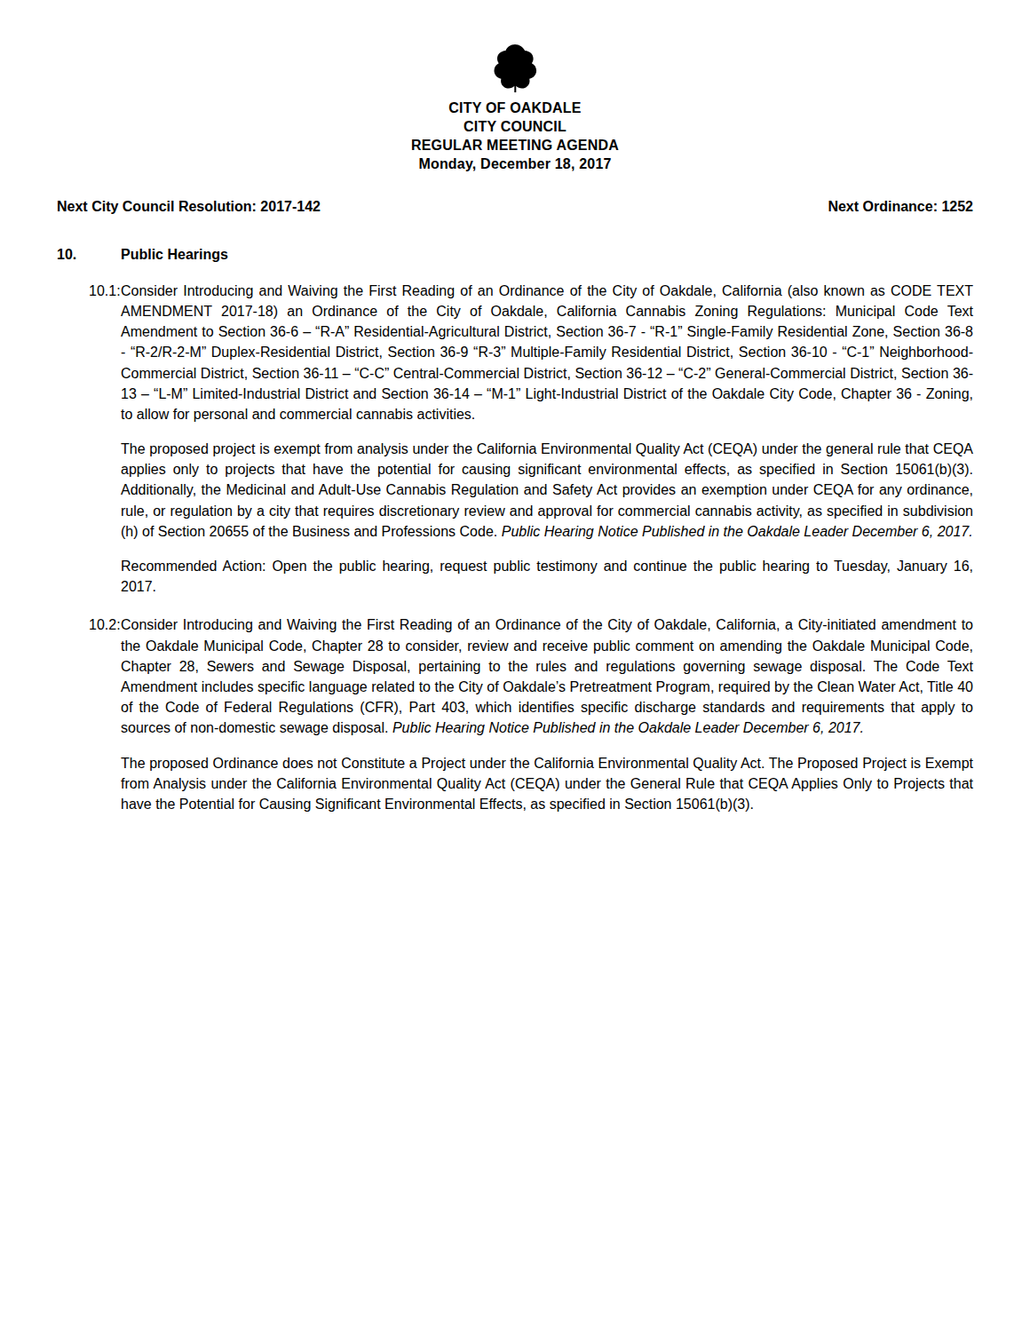CITY OF OAKDALE
CITY COUNCIL
REGULAR MEETING AGENDA
Monday, December 18, 2017
Next City Council Resolution: 2017-142 Next Ordinance: 1252
10.
Public Hearings
10.1:
Consider Introducing and Waiving the First Reading of an Ordinance of the City of Oakdale, California (also known as CODE TEXT AMENDMENT 2017-18) an Ordinance of the City of Oakdale, California Cannabis Zoning Regulations: Municipal Code Text Amendment to Section 36-6 – “R-A” Residential-Agricultural District, Section 36-7 - “R-1” Single-Family Residential Zone, Section 36-8 - “R-2/R-2-M” Duplex-Residential District, Section 36-9 “R-3” Multiple-Family Residential District, Section 36-10 - “C-1” Neighborhood-Commercial District, Section 36-11 – “C-C” Central-Commercial District, Section 36-12 – “C-2” General-Commercial District, Section 36-13 – “L-M” Limited-Industrial District and Section 36-14 – “M-1” Light-Industrial District of the Oakdale City Code, Chapter 36 - Zoning, to allow for personal and commercial cannabis activities.
The proposed project is exempt from analysis under the California Environmental Quality Act (CEQA) under the general rule that CEQA applies only to projects that have the potential for causing significant environmental effects, as specified in Section 15061(b)(3). Additionally, the Medicinal and Adult-Use Cannabis Regulation and Safety Act provides an exemption under CEQA for any ordinance, rule, or regulation by a city that requires discretionary review and approval for commercial cannabis activity, as specified in subdivision (h) of Section 20655 of the Business and Professions Code. Public Hearing Notice Published in the Oakdale Leader December 6, 2017.
Recommended Action: Open the public hearing, request public testimony and continue the public hearing to Tuesday, January 16, 2017.
10.2:
Consider Introducing and Waiving the First Reading of an Ordinance of the City of Oakdale, California, a City-initiated amendment to the Oakdale Municipal Code, Chapter 28 to consider, review and receive public comment on amending the Oakdale Municipal Code, Chapter 28, Sewers and Sewage Disposal, pertaining to the rules and regulations governing sewage disposal. The Code Text Amendment includes specific language related to the City of Oakdale’s Pretreatment Program, required by the Clean Water Act, Title 40 of the Code of Federal Regulations (CFR), Part 403, which identifies specific discharge standards and requirements that apply to sources of non-domestic sewage disposal. Public Hearing Notice Published in the Oakdale Leader December 6, 2017.
The proposed Ordinance does not Constitute a Project under the California Environmental Quality Act. The Proposed Project is Exempt from Analysis under the California Environmental Quality Act (CEQA) under the General Rule that CEQA Applies Only to Projects that have the Potential for Causing Significant Environmental Effects, as specified in Section 15061(b)(3).